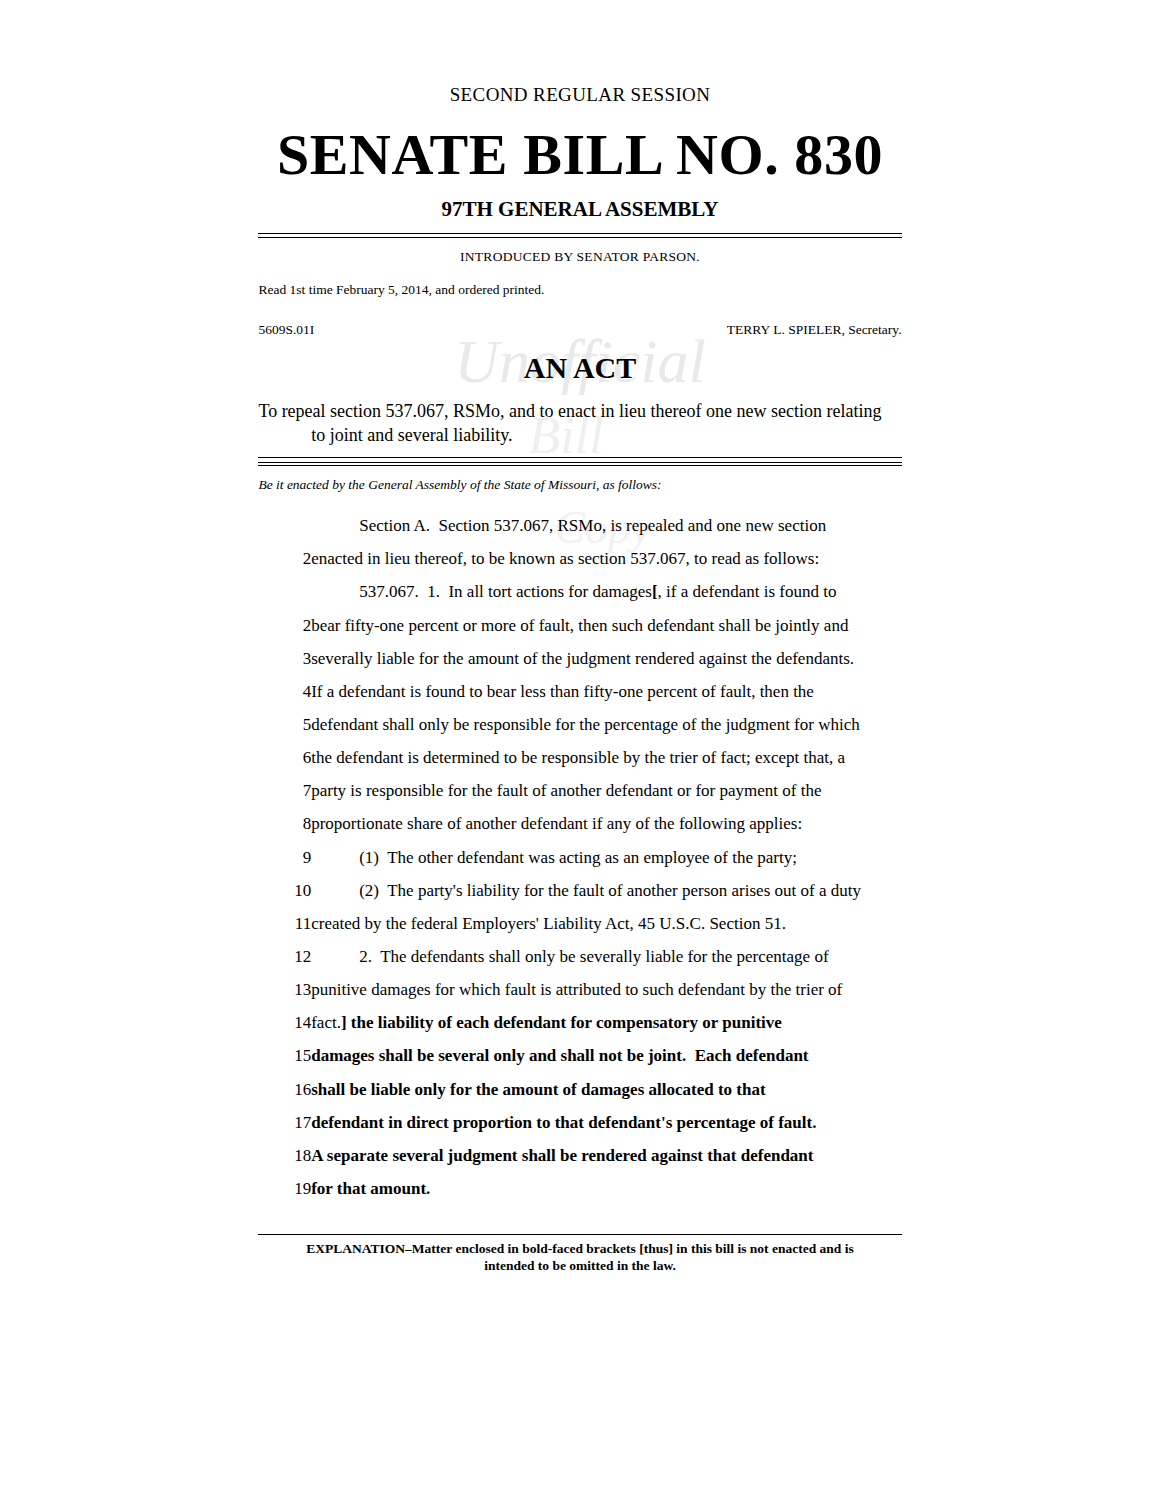SECOND REGULAR SESSION
SENATE BILL NO. 830
97TH GENERAL ASSEMBLY
INTRODUCED BY SENATOR PARSON.
Read 1st time February 5, 2014, and ordered printed.
5609S.01I
TERRY L. SPIELER, Secretary.
Unofficial
Bill
Copy
AN ACT
To repeal section 537.067, RSMo, and to enact in lieu thereof one new section relating
to joint and several liability.
Be it enacted by the General Assembly of the State of Missouri, as follows:
| | Section A. Section 537.067, RSMo, is repealed and one new section |
| 2 | enacted in lieu thereof, to be known as section 537.067, to read as follows: |
| | 537.067. 1. In all tort actions for damages [ , if a defendant is found to |
| 2 | bear fifty-one percent or more of fault, then such defendant shall be jointly and |
| 3 | severally liable for the amount of the judgment rendered against the defendants. |
| 4 | If a defendant is found to bear less than fifty-one percent of fault, then the |
| 5 | defendant shall only be responsible for the percentage of the judgment for which |
| 6 | the defendant is determined to be responsible by the trier of fact; except that, a |
| 7 | party is responsible for the fault of another defendant or for payment of the |
| 8 | proportionate share of another defendant if any of the following applies: |
| 9 | (1) The other defendant was acting as an employee of the party; |
| 10 | (2) The party's liability for the fault of another person arises out of a duty |
| 11 | created by the federal Employers' Liability Act, 45 U.S.C. Section 51. |
| 12 | 2. The defendants shall only be severally liable for the percentage of |
| 13 | punitive damages for which fault is attributed to such defendant by the trier of |
| 14 | fact. ] the liability of each defendant for compensatory or punitive |
| 15 | damages shall be several only and shall not be joint. Each defendant |
| 16 | shall be liable only for the amount of damages allocated to that |
| 17 | defendant in direct proportion to that defendant's percentage of fault. |
| 18 | A separate several judgment shall be rendered against that defendant |
| 19 | for that amount. |
EXPLANATION–Matter enclosed in bold-faced brackets [thus] in this bill is not enacted and is
intended to be omitted in the law.